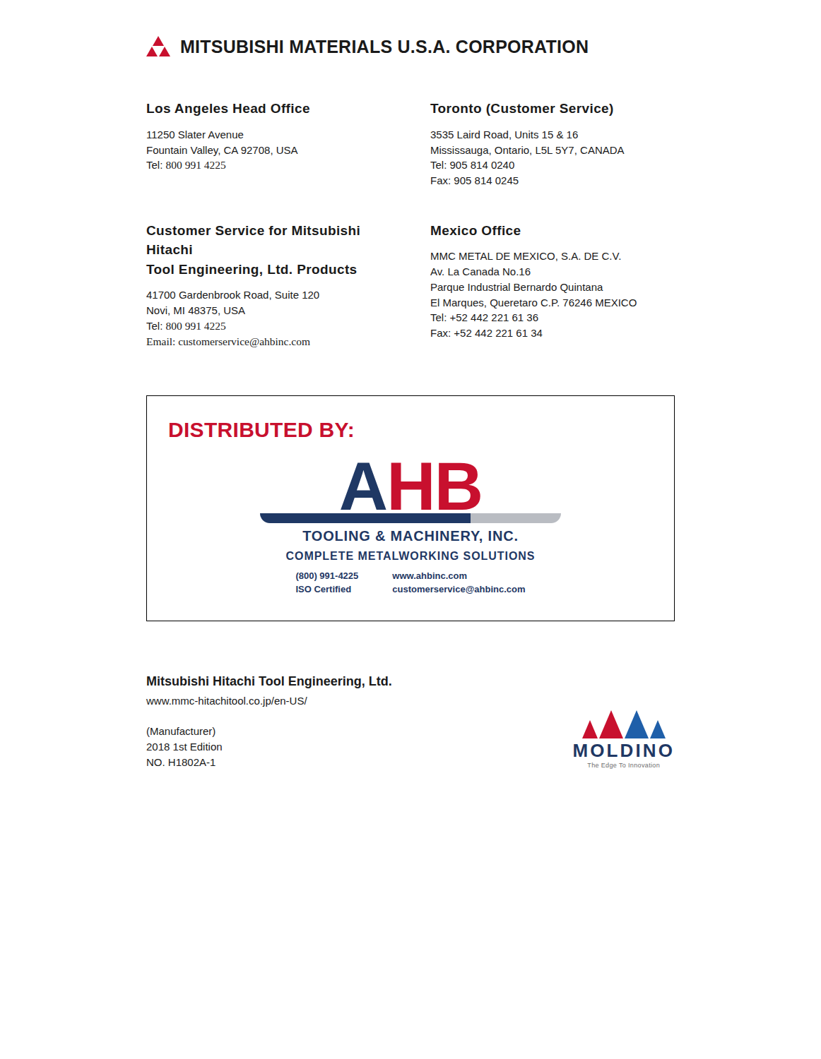MITSUBISHI MATERIALS U.S.A. CORPORATION
Los Angeles Head Office
11250 Slater Avenue Fountain Valley, CA 92708, USA Tel: 800 991 4225
Toronto (Customer Service)
3535 Laird Road, Units 15 & 16 Mississauga, Ontario, L5L 5Y7, CANADA Tel: 905 814 0240 Fax: 905 814 0245
Customer Service for Mitsubishi Hitachi
Tool Engineering, Ltd. Products
41700 Gardenbrook Road, Suite 120 Novi, MI 48375, USA Tel: 800 991 4225 Email: customerservice@ahbinc.com
Mexico Office
MMC METAL DE MEXICO, S.A. DE C.V. Av. La Canada No.16 Parque Industrial Bernardo Quintana El Marques, Queretaro C.P. 76246 MEXICO Tel: +52 442 221 61 36 Fax: +52 442 221 61 34
DISTRIBUTED BY:
AHB
TOOLING & MACHINERY, INC.
COMPLETE METALWORKING SOLUTIONS
(800) 991-4225 ISO Certified
www.ahbinc.com customerservice@ahbinc.com
Mitsubishi Hitachi Tool Engineering, Ltd.
www.mmc-hitachitool.co.jp/en-US/
(Manufacturer)
2018 1st Edition
NO. H1802A-1
MOLDINO
The Edge To Innovation